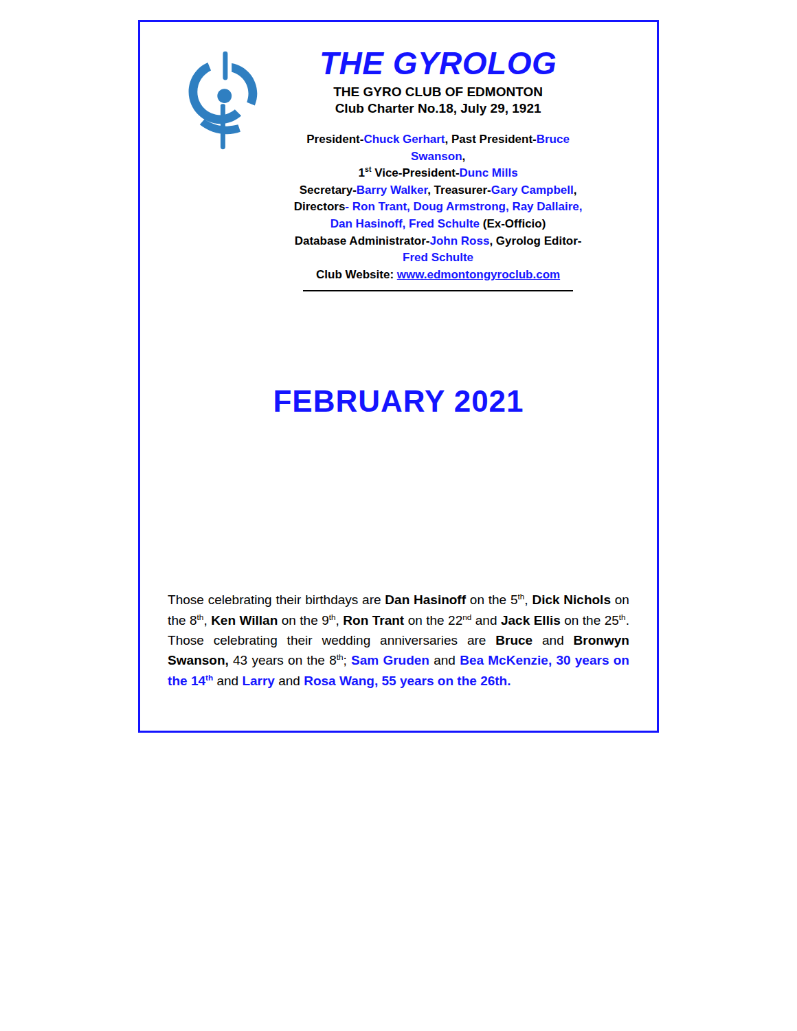THE GYROLOG
THE GYRO CLUB OF EDMONTON
Club Charter No.18, July 29, 1921
President-Chuck Gerhart, Past President-Bruce Swanson,
1st Vice-President-Dunc Mills
Secretary-Barry Walker, Treasurer-Gary Campbell,
Directors- Ron Trant, Doug Armstrong, Ray Dallaire,
Dan Hasinoff, Fred Schulte (Ex-Officio)
Database Administrator-John Ross, Gyrolog Editor-Fred Schulte
Club Website: www.edmontongyroclub.com
FEBRUARY 2021
Those celebrating their birthdays are Dan Hasinoff on the 5th, Dick Nichols on the 8th, Ken Willan on the 9th, Ron Trant on the 22nd and Jack Ellis on the 25th. Those celebrating their wedding anniversaries are Bruce and Bronwyn Swanson, 43 years on the 8th; Sam Gruden and Bea McKenzie, 30 years on the 14th and Larry and Rosa Wang, 55 years on the 26th.